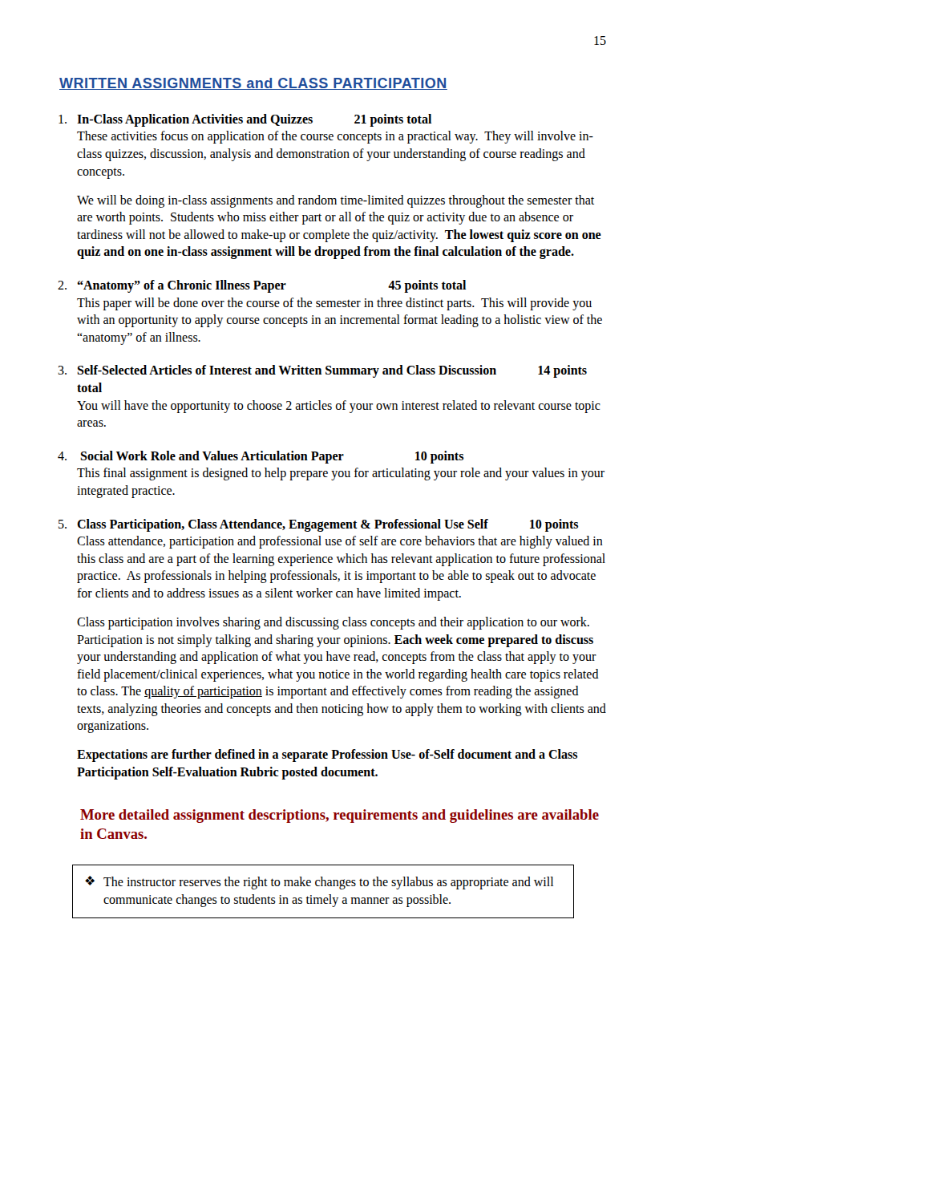15
WRITTEN ASSIGNMENTS and CLASS PARTICIPATION
In-Class Application Activities and Quizzes 21 points total
These activities focus on application of the course concepts in a practical way. They will involve in-class quizzes, discussion, analysis and demonstration of your understanding of course readings and concepts.
We will be doing in-class assignments and random time-limited quizzes throughout the semester that are worth points. Students who miss either part or all of the quiz or activity due to an absence or tardiness will not be allowed to make-up or complete the quiz/activity. The lowest quiz score on one quiz and on one in-class assignment will be dropped from the final calculation of the grade.
“Anatomy” of a Chronic Illness Paper 45 points total
This paper will be done over the course of the semester in three distinct parts. This will provide you with an opportunity to apply course concepts in an incremental format leading to a holistic view of the “anatomy” of an illness.
Self-Selected Articles of Interest and Written Summary and Class Discussion 14 points total
You will have the opportunity to choose 2 articles of your own interest related to relevant course topic areas.
Social Work Role and Values Articulation Paper 10 points
This final assignment is designed to help prepare you for articulating your role and your values in your integrated practice.
Class Participation, Class Attendance, Engagement & Professional Use Self 10 points
Class attendance, participation and professional use of self are core behaviors that are highly valued in this class and are a part of the learning experience which has relevant application to future professional practice. As professionals in helping professionals, it is important to be able to speak out to advocate for clients and to address issues as a silent worker can have limited impact.
Class participation involves sharing and discussing class concepts and their application to our work. Participation is not simply talking and sharing your opinions. Each week come prepared to discuss your understanding and application of what you have read, concepts from the class that apply to your field placement/clinical experiences, what you notice in the world regarding health care topics related to class. The quality of participation is important and effectively comes from reading the assigned texts, analyzing theories and concepts and then noticing how to apply them to working with clients and organizations.
Expectations are further defined in a separate Profession Use- of-Self document and a Class Participation Self-Evaluation Rubric posted document.
More detailed assignment descriptions, requirements and guidelines are available in Canvas.
❖ The instructor reserves the right to make changes to the syllabus as appropriate and will communicate changes to students in as timely a manner as possible.